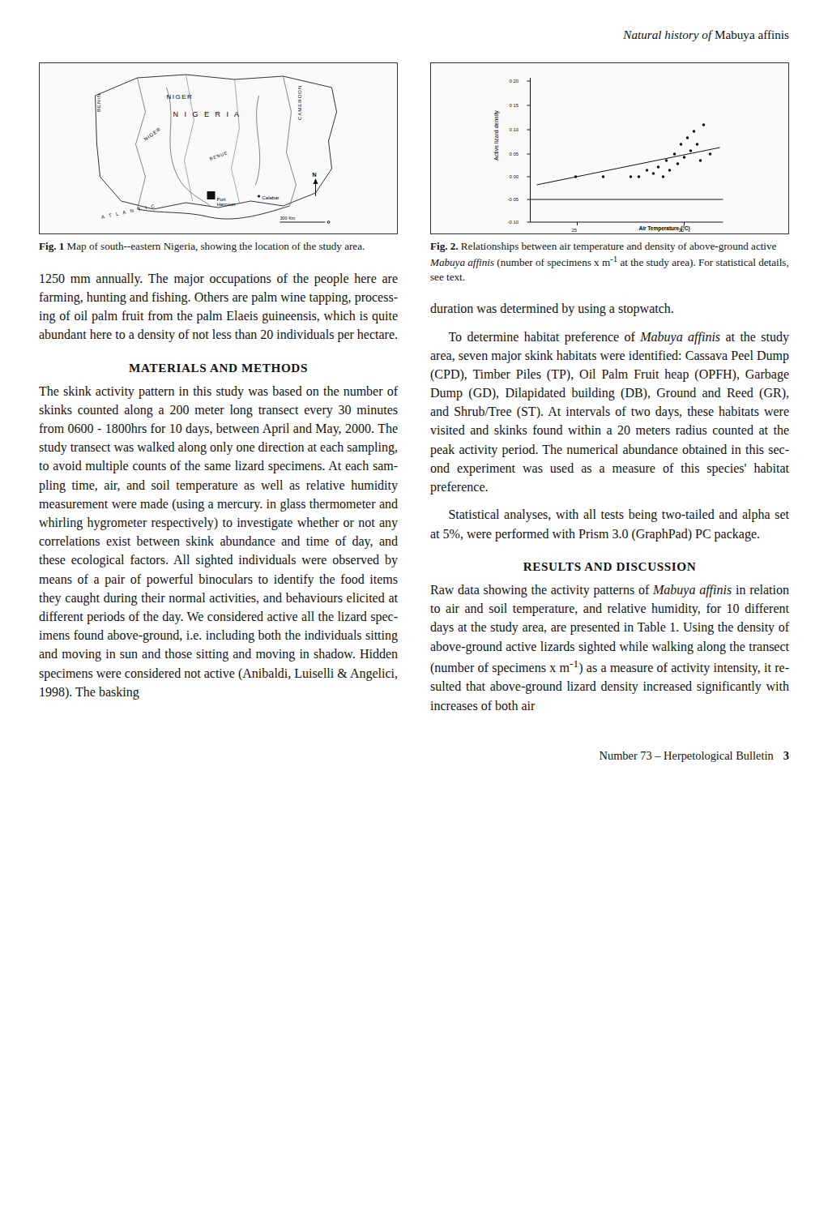Natural history of Mabuya affinis
NIGER N I G E R I A BENIN NIGER CAMEROON BENUE Port Harcourt Calabar N A T L A N T I C 300 Km
Fig. 1 Map of south--eastern Nigeria, showing the location of the study area.
1250 mm annually. The major occupations of the people here are farming, hunting and fishing. Others are palm wine tapping, processing of oil palm fruit from the palm Elaeis guineensis, which is quite abundant here to a density of not less than 20 individuals per hectare.
MATERIALS AND METHODS
The skink activity pattern in this study was based on the number of skinks counted along a 200 meter long transect every 30 minutes from 0600 - 1800hrs for 10 days, between April and May, 2000. The study transect was walked along only one direction at each sampling, to avoid multiple counts of the same lizard specimens. At each sampling time, air, and soil temperature as well as relative humidity measurement were made (using a mercury. in glass thermometer and whirling hygrometer respectively) to investigate whether or not any correlations exist between skink abundance and time of day, and these ecological factors. All sighted individuals were observed by means of a pair of powerful binoculars to identify the food items they caught during their normal activities, and behaviours elicited at different periods of the day. We considered active all the lizard specimens found above-ground, i.e. including both the individuals sitting and moving in sun and those sitting and moving in shadow. Hidden specimens were considered not active (Anibaldi, Luiselli & Angelici, 1998). The basking
0 20 0 15 0 10 0 05 0 00 -0 05 -0 10 25 30 Active lizard density Air Temperature (°C)
Fig. 2. Relationships between air temperature and density of above-ground active Mabuya affinis (number of specimens x m-1 at the study area). For statistical details, see text.
duration was determined by using a stopwatch.
To determine habitat preference of Mabuya affinis at the study area, seven major skink habitats were identified: Cassava Peel Dump (CPD), Timber Piles (TP), Oil Palm Fruit heap (OPFH), Garbage Dump (GD), Dilapidated building (DB), Ground and Reed (GR), and Shrub/Tree (ST). At intervals of two days, these habitats were visited and skinks found within a 20 meters radius counted at the peak activity period. The numerical abundance obtained in this second experiment was used as a measure of this species' habitat preference.
Statistical analyses, with all tests being two-tailed and alpha set at 5%, were performed with Prism 3.0 (GraphPad) PC package.
RESULTS AND DISCUSSION
Raw data showing the activity patterns of Mabuya affinis in relation to air and soil temperature, and relative humidity, for 10 different days at the study area, are presented in Table 1. Using the density of above-ground active lizards sighted while walking along the transect (number of specimens x m-1) as a measure of activity intensity, it resulted that above-ground lizard density increased significantly with increases of both air
Number 73 – Herpetological Bulletin 3